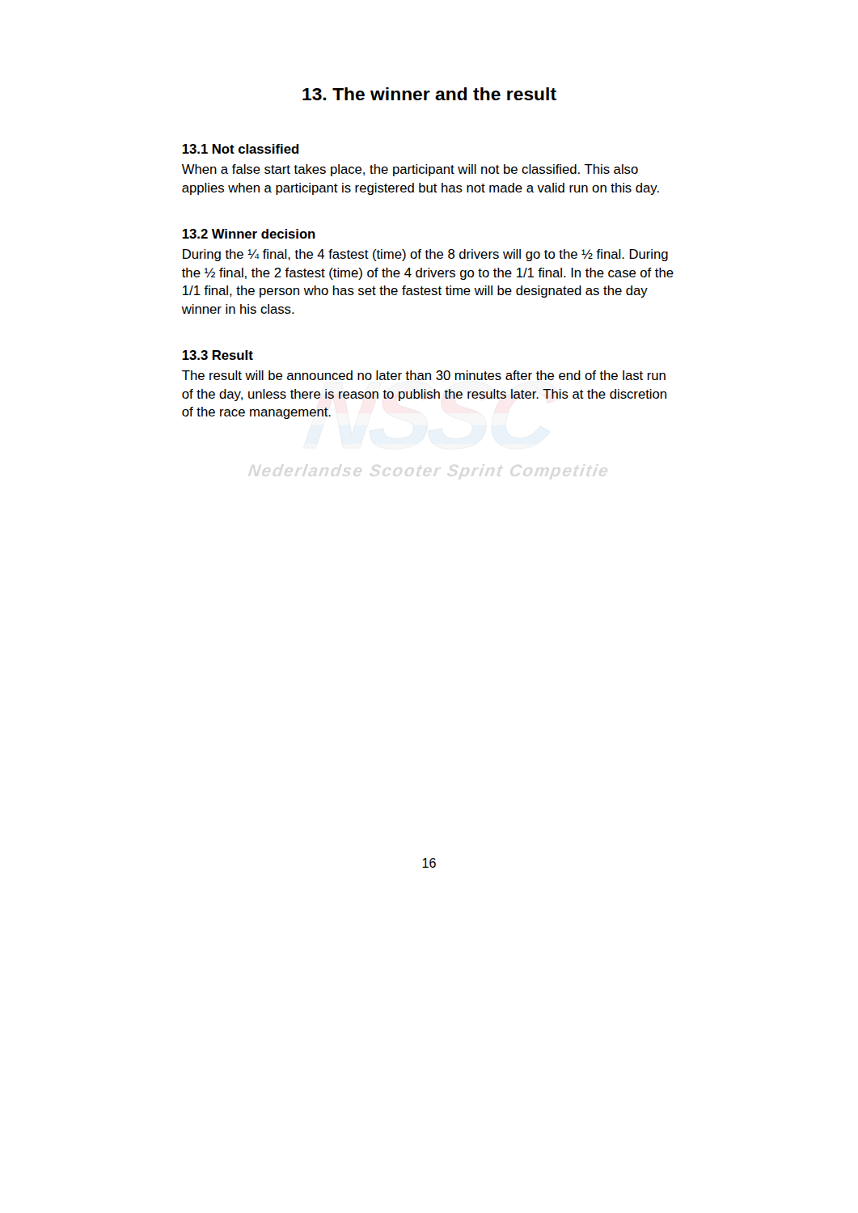NSSC
Nederlandse Scooter Sprint Competitie
13. The winner and the result
13.1 Not classified
When a false start takes place, the participant will not be classified. This also applies when a participant is registered but has not made a valid run on this day.
13.2 Winner decision
During the ¼ final, the 4 fastest (time) of the 8 drivers will go to the ½ final. During the ½ final, the 2 fastest (time) of the 4 drivers go to the 1/1 final. In the case of the 1/1 final, the person who has set the fastest time will be designated as the day winner in his class.
13.3 Result
The result will be announced no later than 30 minutes after the end of the last run of the day, unless there is reason to publish the results later. This at the discretion of the race management.
16